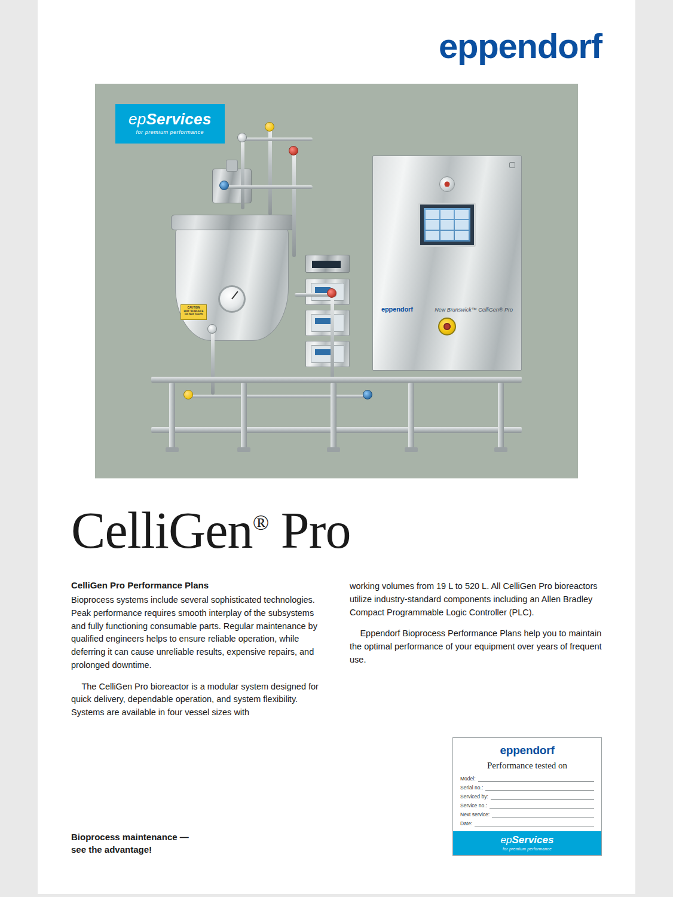eppendorf
epServices
for premium performance
eppendorf New Brunswick™ CelliGen® Pro
CAUTION
HOT SURFACE
Do Not Touch
CelliGen® Pro
CelliGen Pro Performance Plans
Bioprocess systems include several sophisticated technologies. Peak performance requires smooth interplay of the subsystems and fully functioning consumable parts. Regular maintenance by qualified engineers helps to ensure reliable operation, while deferring it can cause unreliable results, expensive repairs, and prolonged downtime.
The CelliGen Pro bioreactor is a modular system designed for quick delivery, dependable operation, and system flexibility. Systems are available in four vessel sizes with
working volumes from 19 L to 520 L. All CelliGen Pro bioreactors utilize industry-standard components including an Allen Bradley Compact Programmable Logic Controller (PLC).
Eppendorf Bioprocess Performance Plans help you to maintain the optimal performance of your equipment over years of frequent use.
Bioprocess maintenance —
see the advantage!
eppendorf
Performance tested on
Model:
Serial no.:
Serviced by:
Service no.:
Next service:
Date:
epServices
for premium performance